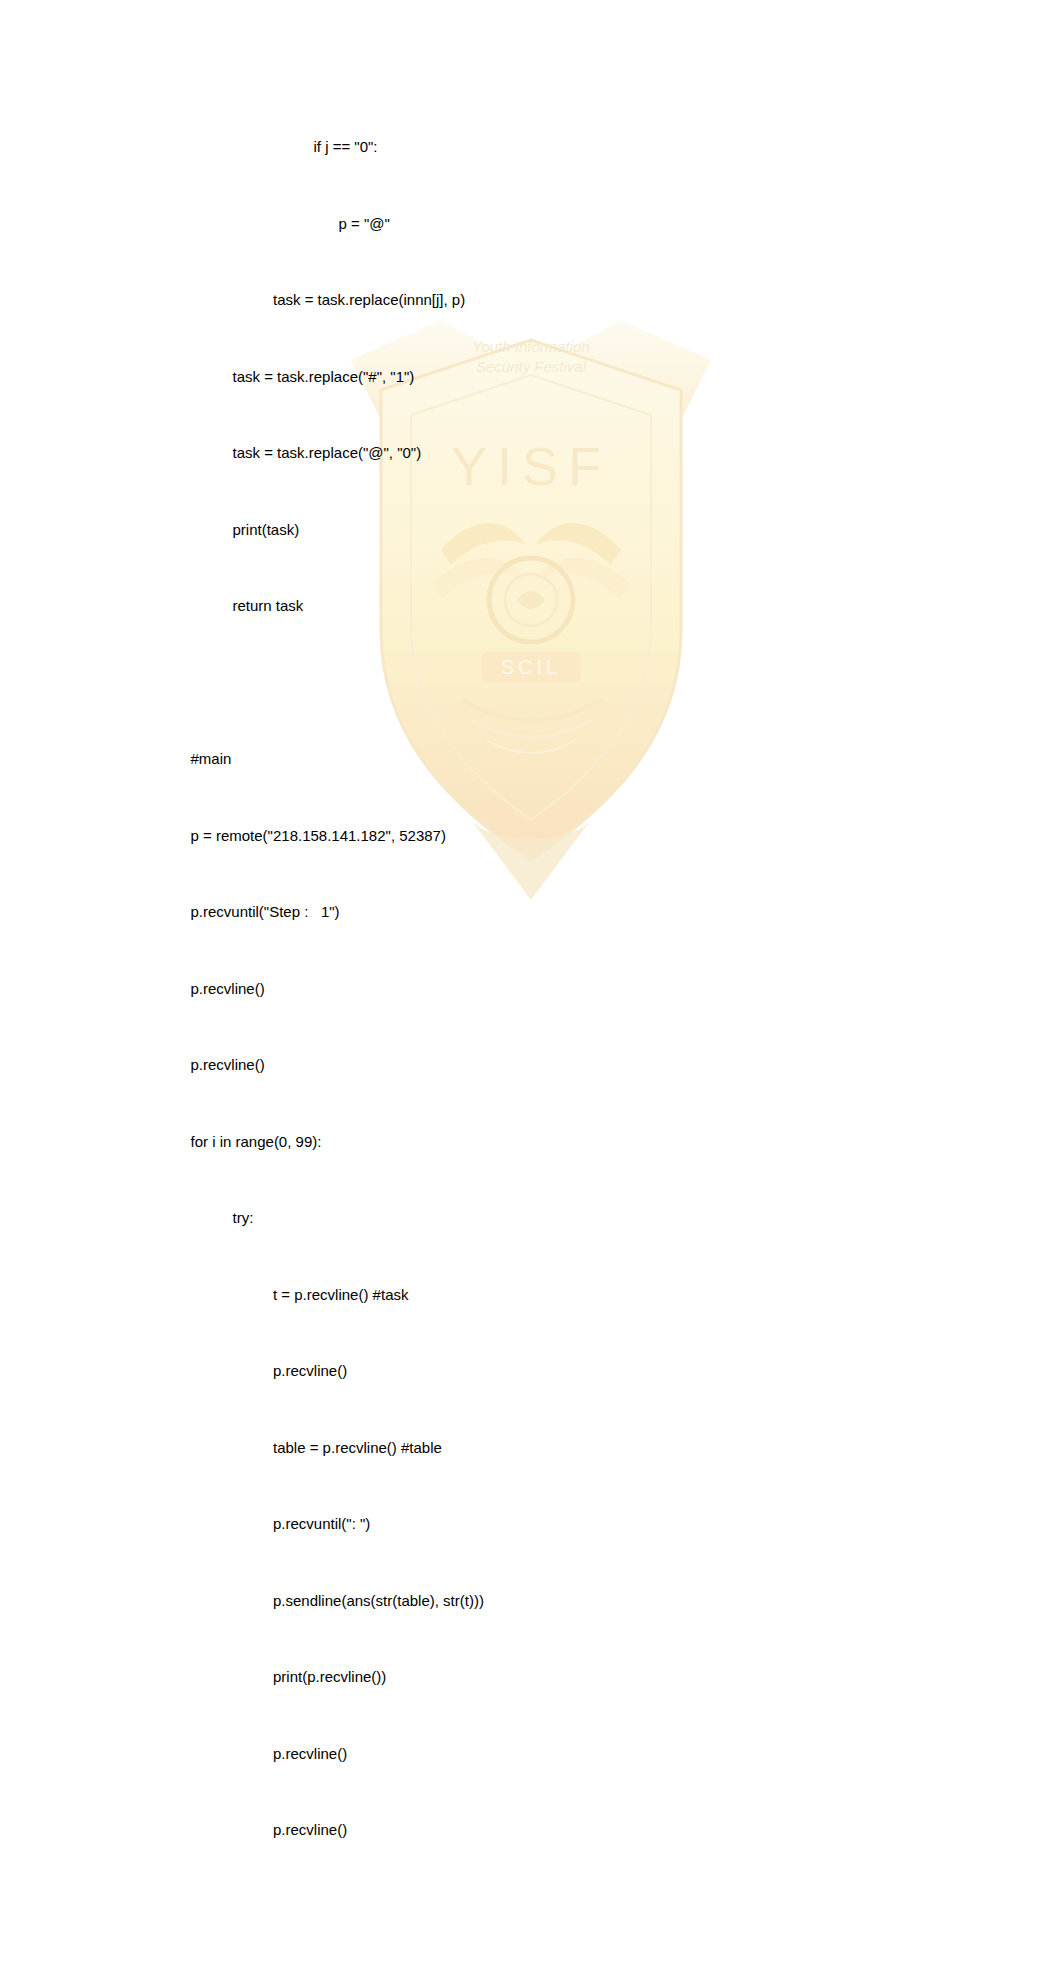YISF SCIL Youth Information Security Festival
if j == "0":
p = "@"
task = task.replace(innn[j], p)
task = task.replace("#", "1")
task = task.replace("@", "0")
print(task)
return task
#main
p = remote("218.158.141.182", 52387)
p.recvuntil("Step : 1")
p.recvline()
p.recvline()
for i in range(0, 99):
try:
t = p.recvline() #task
p.recvline()
table = p.recvline() #table
p.recvuntil(": ")
p.sendline(ans(str(table), str(t)))
print(p.recvline())
p.recvline()
p.recvline()